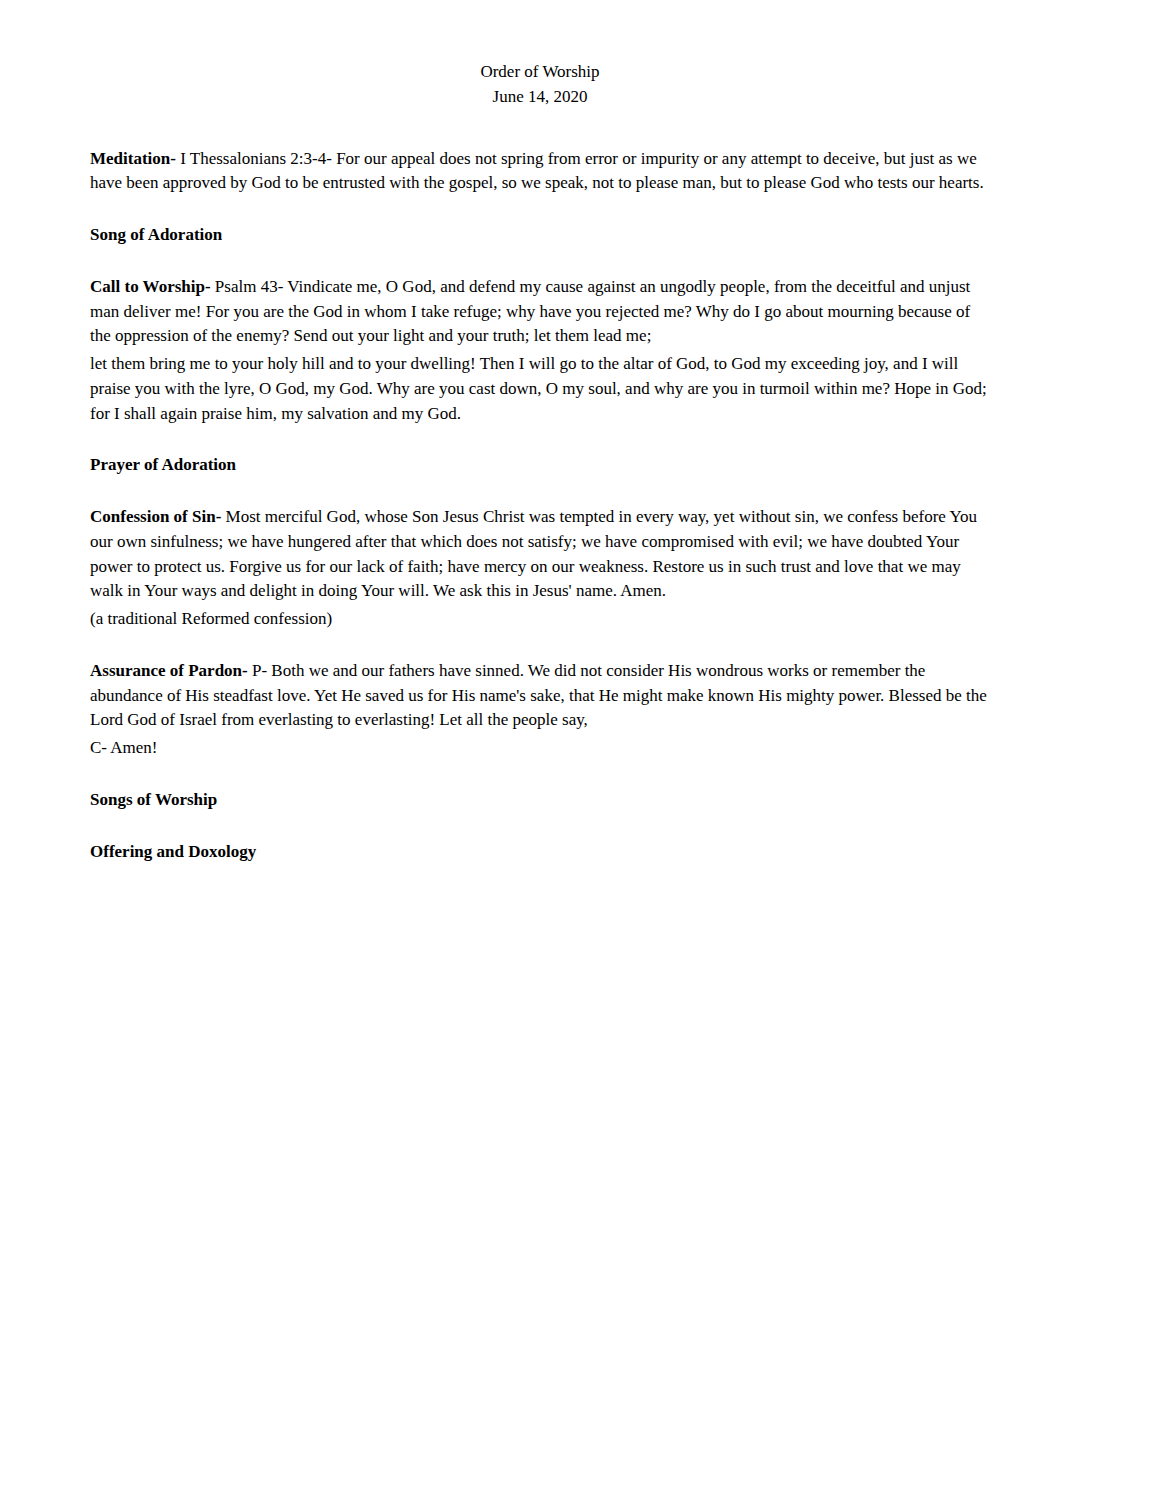Order of Worship
June 14, 2020
Meditation- I Thessalonians 2:3-4- For our appeal does not spring from error or impurity or any attempt to deceive, but just as we have been approved by God to be entrusted with the gospel, so we speak, not to please man, but to please God who tests our hearts.
Song of Adoration
Call to Worship- Psalm 43- Vindicate me, O God, and defend my cause against an ungodly people, from the deceitful and unjust man deliver me! For you are the God in whom I take refuge; why have you rejected me? Why do I go about mourning because of the oppression of the enemy? Send out your light and your truth; let them lead me;
let them bring me to your holy hill and to your dwelling! Then I will go to the altar of God, to God my exceeding joy, and I will praise you with the lyre, O God, my God. Why are you cast down, O my soul, and why are you in turmoil within me? Hope in God; for I shall again praise him, my salvation and my God.
Prayer of Adoration
Confession of Sin- Most merciful God, whose Son Jesus Christ was tempted in every way, yet without sin, we confess before You our own sinfulness; we have hungered after that which does not satisfy; we have compromised with evil; we have doubted Your power to protect us. Forgive us for our lack of faith; have mercy on our weakness. Restore us in such trust and love that we may walk in Your ways and delight in doing Your will. We ask this in Jesus' name. Amen.
(a traditional Reformed confession)
Assurance of Pardon- P- Both we and our fathers have sinned. We did not consider His wondrous works or remember the abundance of His steadfast love. Yet He saved us for His name's sake, that He might make known His mighty power. Blessed be the Lord God of Israel from everlasting to everlasting! Let all the people say,
C- Amen!
Songs of Worship
Offering and Doxology